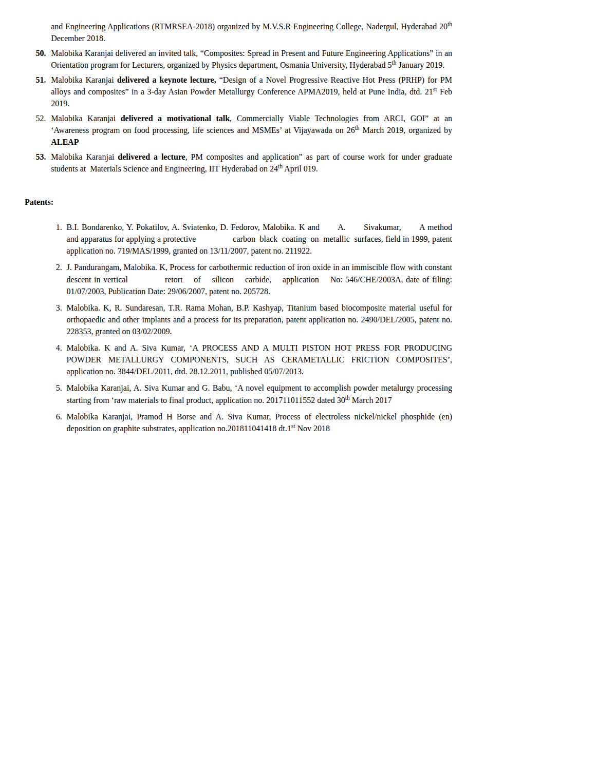and Engineering Applications (RTMRSEA-2018) organized by M.V.S.R Engineering College, Nadergul, Hyderabad 20th December 2018.
50. Malobika Karanjai delivered an invited talk, “Composites: Spread in Present and Future Engineering Applications” in an Orientation program for Lecturers, organized by Physics department, Osmania University, Hyderabad 5th January 2019.
51. Malobika Karanjai delivered a keynote lecture, “Design of a Novel Progressive Reactive Hot Press (PRHP) for PM alloys and composites” in a 3-day Asian Powder Metallurgy Conference APMA2019, held at Pune India, dtd. 21st Feb 2019.
52. Malobika Karanjai delivered a motivational talk, Commercially Viable Technologies from ARCI, GOI” at an ‘Awareness program on food processing, life sciences and MSMEs’ at Vijayawada on 26th March 2019, organized by ALEAP
53. Malobika Karanjai delivered a lecture, PM composites and application” as part of course work for under graduate students at Materials Science and Engineering, IIT Hyderabad on 24th April 019.
Patents:
B.I. Bondarenko, Y. Pokatilov, A. Sviatenko, D. Fedorov, Malobika. K and A. Sivakumar, A method and apparatus for applying a protective carbon black coating on metallic surfaces, field in 1999, patent application no. 719/MAS/1999, granted on 13/11/2007, patent no. 211922.
J. Pandurangam, Malobika. K, Process for carbothermic reduction of iron oxide in an immiscible flow with constant descent in vertical retort of silicon carbide, application No: 546/CHE/2003A, date of filing: 01/07/2003, Publication Date: 29/06/2007, patent no. 205728.
Malobika. K, R. Sundaresan, T.R. Rama Mohan, B.P. Kashyap, Titanium based biocomposite material useful for orthopaedic and other implants and a process for its preparation, patent application no. 2490/DEL/2005, patent no. 228353, granted on 03/02/2009.
Malobika. K and A. Siva Kumar, ‘A PROCESS AND A MULTI PISTON HOT PRESS FOR PRODUCING POWDER METALLURGY COMPONENTS, SUCH AS CERAMETALLIC FRICTION COMPOSITES’, application no. 3844/DEL/2011, dtd. 28.12.2011, published 05/07/2013.
Malobika Karanjai, A. Siva Kumar and G. Babu, ‘A novel equipment to accomplish powder metalurgy processing starting from ‘raw materials to final product, application no. 201711011552 dated 30th March 2017
Malobika Karanjai, Pramod H Borse and A. Siva Kumar, Process of electroless nickel/nickel phosphide (en) deposition on graphite substrates, application no.201811041418 dt.1st Nov 2018